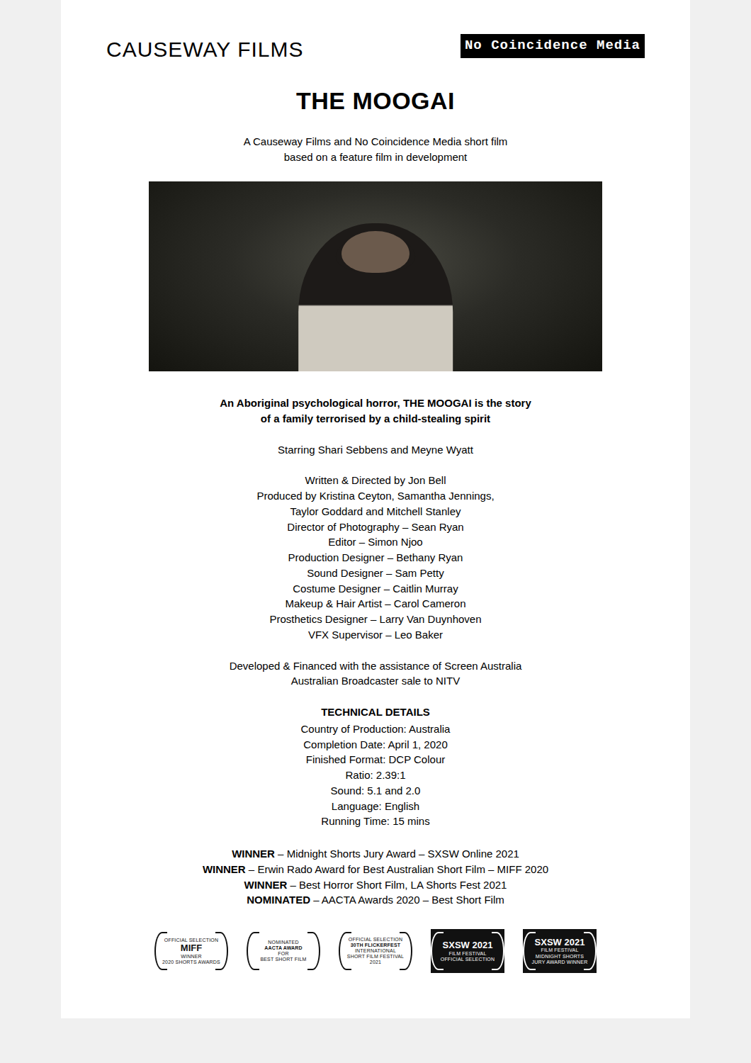CAUSEWAY FILMS
No Coincidence Media
THE MOOGAI
A Causeway Films and No Coincidence Media short film
based on a feature film in development
An Aboriginal psychological horror, THE MOOGAI is the story
of a family terrorised by a child-stealing spirit
Starring Shari Sebbens and Meyne Wyatt
Written & Directed by Jon Bell
Produced by Kristina Ceyton, Samantha Jennings,
Taylor Goddard and Mitchell Stanley
Director of Photography – Sean Ryan
Editor – Simon Njoo
Production Designer – Bethany Ryan
Sound Designer – Sam Petty
Costume Designer – Caitlin Murray
Makeup & Hair Artist – Carol Cameron
Prosthetics Designer – Larry Van Duynhoven
VFX Supervisor – Leo Baker
Developed & Financed with the assistance of Screen Australia
Australian Broadcaster sale to NITV
TECHNICAL DETAILS
Country of Production: Australia
Completion Date: April 1, 2020
Finished Format: DCP Colour
Ratio: 2.39:1
Sound: 5.1 and 2.0
Language: English
Running Time: 15 mins
WINNER – Midnight Shorts Jury Award – SXSW Online 2021
WINNER – Erwin Rado Award for Best Australian Short Film – MIFF 2020
WINNER – Best Horror Short Film, LA Shorts Fest 2021
NOMINATED – AACTA Awards 2020 – Best Short Film
Official Selection
MIFF Winner
2020 Shorts Awards
Nominated
AACTA AWARD
for
Best Short Film
Official Selection
30th Flickerfest
International
Short Film Festival
2021
SXSW 2021 Film Festival
Official Selection
SXSW 2021 Film Festival
Midnight Shorts
Jury Award Winner